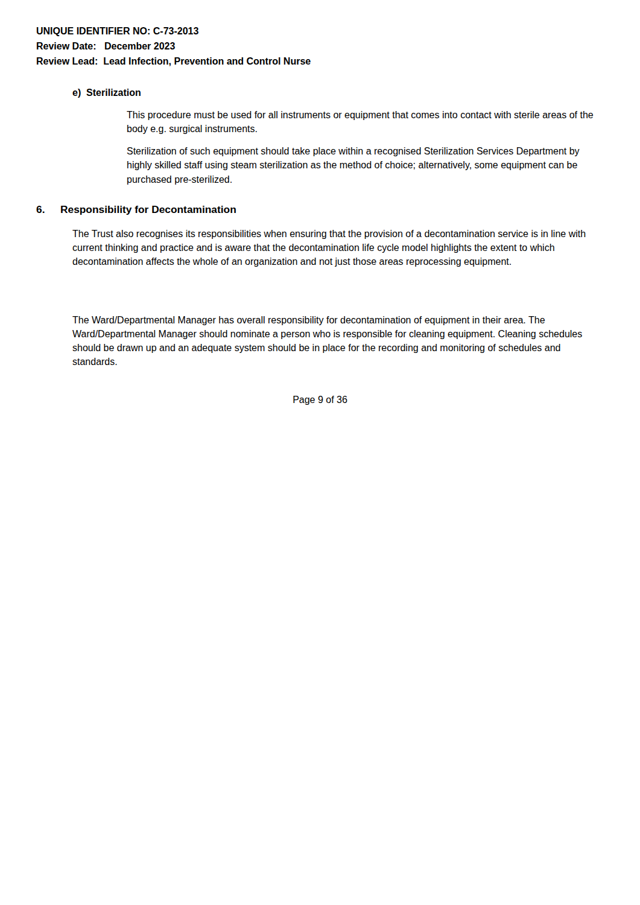UNIQUE IDENTIFIER NO: C-73-2013
Review Date: December 2023
Review Lead: Lead Infection, Prevention and Control Nurse
e) Sterilization
This procedure must be used for all instruments or equipment that comes into contact with sterile areas of the body e.g. surgical instruments.
Sterilization of such equipment should take place within a recognised Sterilization Services Department by highly skilled staff using steam sterilization as the method of choice; alternatively, some equipment can be purchased pre-sterilized.
6. Responsibility for Decontamination
The Trust also recognises its responsibilities when ensuring that the provision of a decontamination service is in line with current thinking and practice and is aware that the decontamination life cycle model highlights the extent to which decontamination affects the whole of an organization and not just those areas reprocessing equipment.
The Ward/Departmental Manager has overall responsibility for decontamination of equipment in their area. The Ward/Departmental Manager should nominate a person who is responsible for cleaning equipment. Cleaning schedules should be drawn up and an adequate system should be in place for the recording and monitoring of schedules and standards.
Page 9 of 36